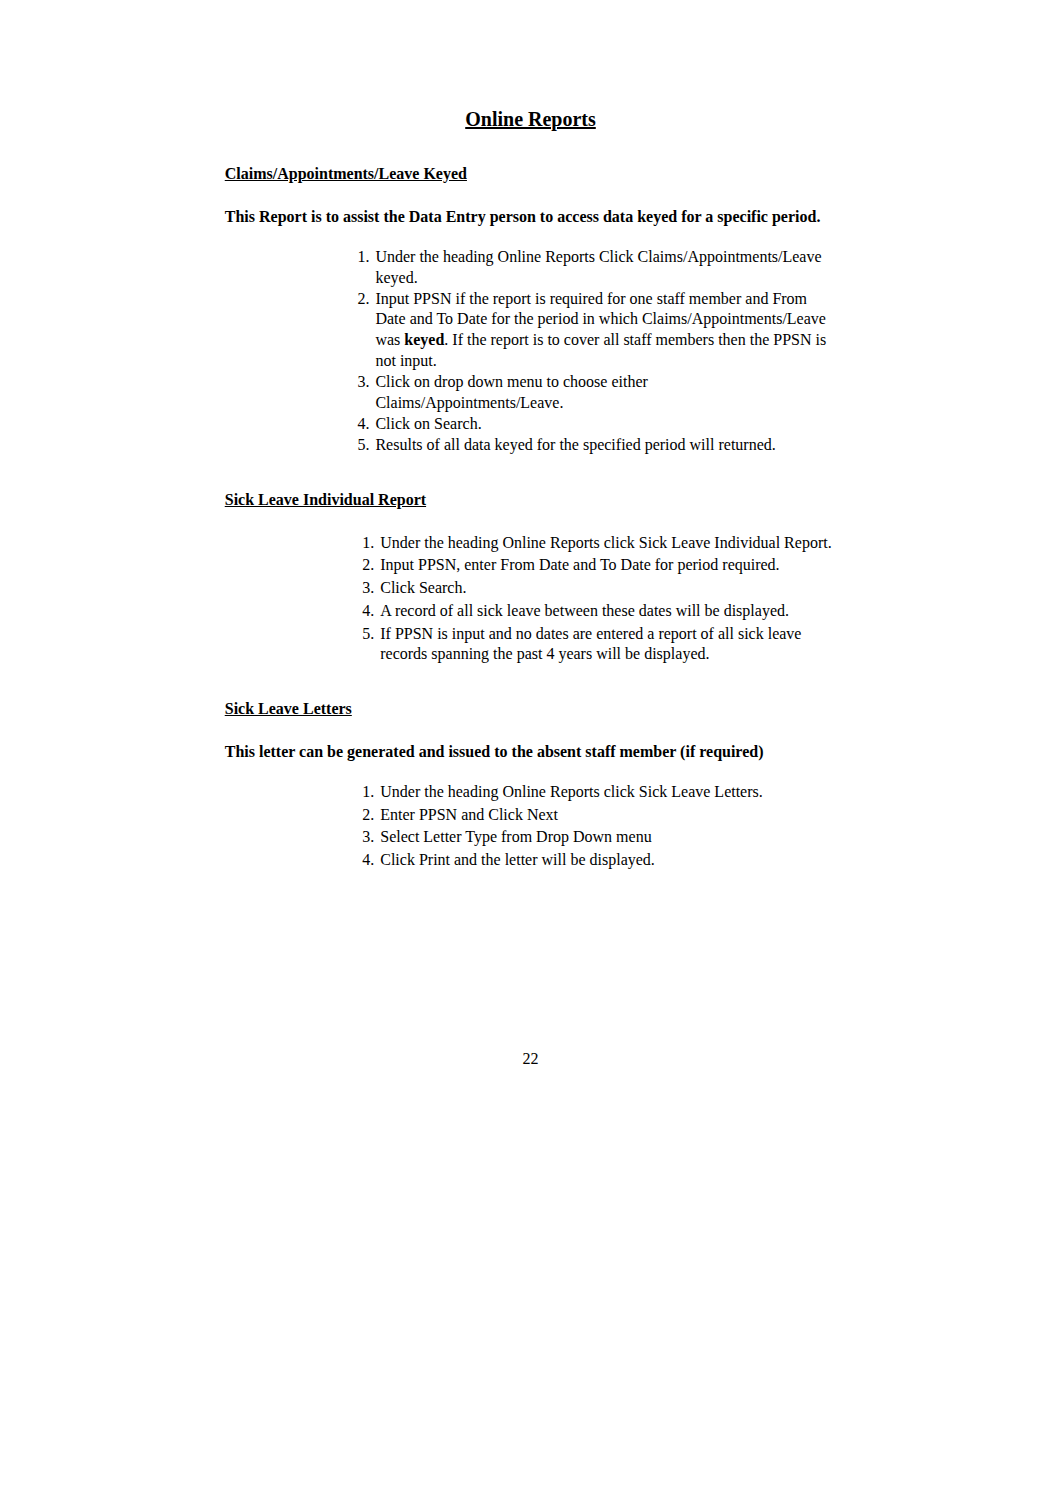Online Reports
Claims/Appointments/Leave Keyed
This Report is to assist the Data Entry person to access data keyed for a specific period.
Under the heading Online Reports Click Claims/Appointments/Leave keyed.
Input PPSN if the report is required for one staff member and From Date and To Date for the period in which Claims/Appointments/Leave was keyed. If the report is to cover all staff members then the PPSN is not input.
Click on drop down menu to choose either Claims/Appointments/Leave.
Click on Search.
Results of all data keyed for the specified period will returned.
Sick Leave Individual Report
Under the heading Online Reports click Sick Leave Individual Report.
Input PPSN, enter From Date and To Date for period required.
Click Search.
A record of all sick leave between these dates will be displayed.
If PPSN is input and no dates are entered a report of all sick leave records spanning the past 4 years will be displayed.
Sick Leave Letters
This letter can be generated and issued to the absent staff member (if required)
Under the heading Online Reports click Sick Leave Letters.
Enter PPSN and Click Next
Select Letter Type from Drop Down menu
Click Print and the letter will be displayed.
22